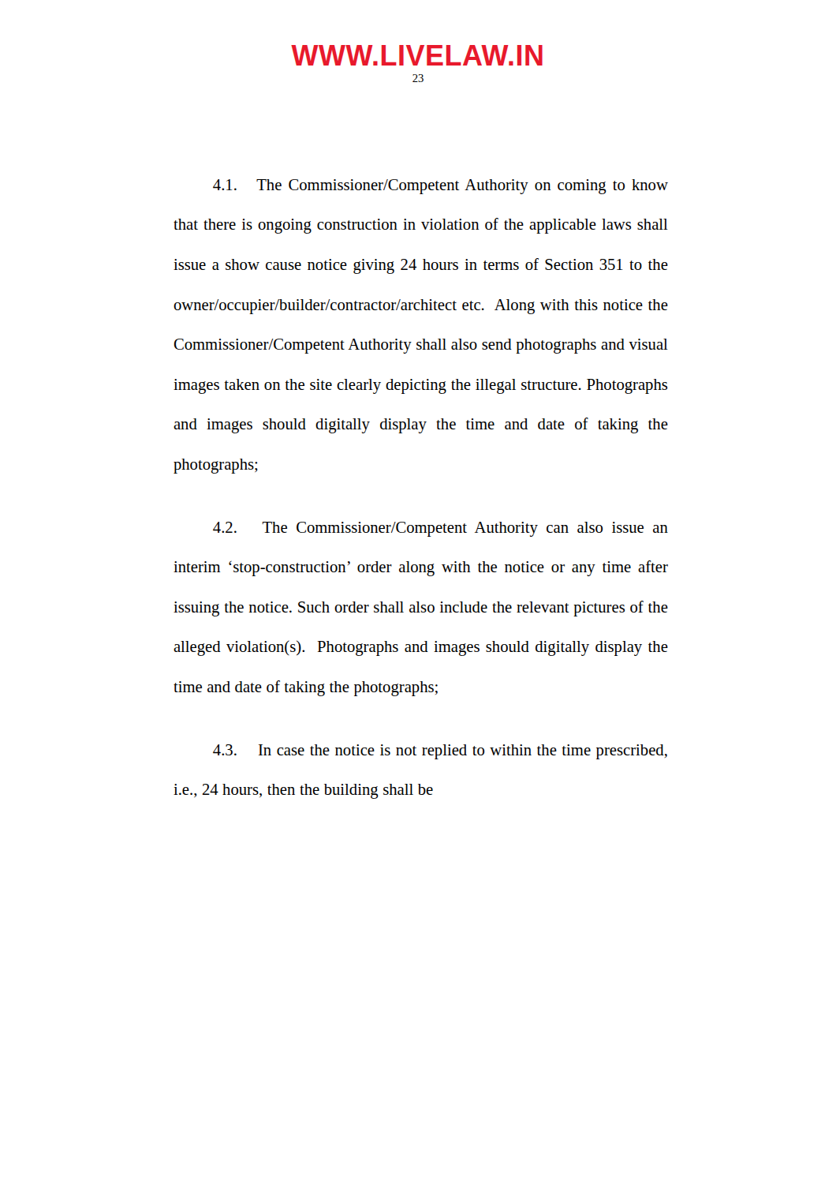WWW.LIVELAW.IN
23
4.1. The Commissioner/Competent Authority on coming to know that there is ongoing construction in violation of the applicable laws shall issue a show cause notice giving 24 hours in terms of Section 351 to the owner/occupier/builder/contractor/architect etc. Along with this notice the Commissioner/Competent Authority shall also send photographs and visual images taken on the site clearly depicting the illegal structure. Photographs and images should digitally display the time and date of taking the photographs;
4.2. The Commissioner/Competent Authority can also issue an interim ‘stop-construction’ order along with the notice or any time after issuing the notice. Such order shall also include the relevant pictures of the alleged violation(s). Photographs and images should digitally display the time and date of taking the photographs;
4.3. In case the notice is not replied to within the time prescribed, i.e., 24 hours, then the building shall be